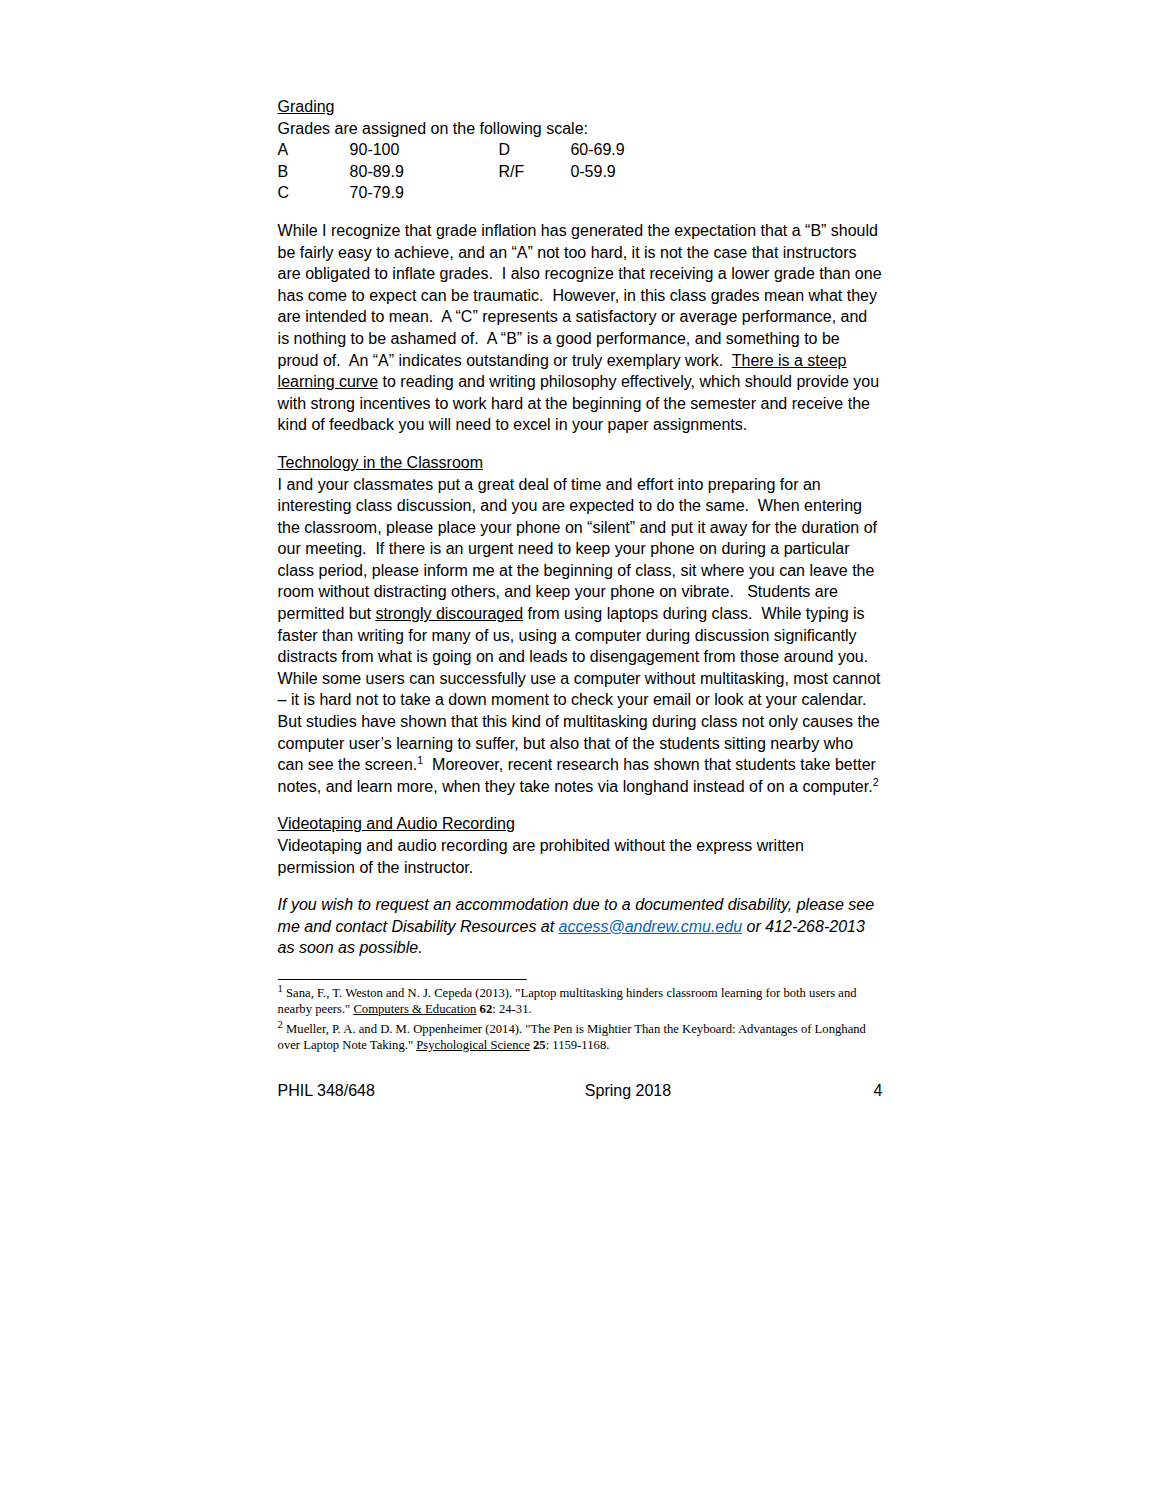Grading
Grades are assigned on the following scale:
| A | 90-100 | D | 60-69.9 |
| B | 80-89.9 | R/F | 0-59.9 |
| C | 70-79.9 | | |
While I recognize that grade inflation has generated the expectation that a “B” should be fairly easy to achieve, and an “A” not too hard, it is not the case that instructors are obligated to inflate grades. I also recognize that receiving a lower grade than one has come to expect can be traumatic. However, in this class grades mean what they are intended to mean. A “C” represents a satisfactory or average performance, and is nothing to be ashamed of. A “B” is a good performance, and something to be proud of. An “A” indicates outstanding or truly exemplary work. There is a steep learning curve to reading and writing philosophy effectively, which should provide you with strong incentives to work hard at the beginning of the semester and receive the kind of feedback you will need to excel in your paper assignments.
Technology in the Classroom
I and your classmates put a great deal of time and effort into preparing for an interesting class discussion, and you are expected to do the same. When entering the classroom, please place your phone on “silent” and put it away for the duration of our meeting. If there is an urgent need to keep your phone on during a particular class period, please inform me at the beginning of class, sit where you can leave the room without distracting others, and keep your phone on vibrate. Students are permitted but strongly discouraged from using laptops during class. While typing is faster than writing for many of us, using a computer during discussion significantly distracts from what is going on and leads to disengagement from those around you. While some users can successfully use a computer without multitasking, most cannot – it is hard not to take a down moment to check your email or look at your calendar. But studies have shown that this kind of multitasking during class not only causes the computer user’s learning to suffer, but also that of the students sitting nearby who can see the screen.1 Moreover, recent research has shown that students take better notes, and learn more, when they take notes via longhand instead of on a computer.2
Videotaping and Audio Recording
Videotaping and audio recording are prohibited without the express written permission of the instructor.
If you wish to request an accommodation due to a documented disability, please see me and contact Disability Resources at access@andrew.cmu.edu or 412-268-2013 as soon as possible.
1 Sana, F., T. Weston and N. J. Cepeda (2013). "Laptop multitasking hinders classroom learning for both users and nearby peers." Computers & Education 62: 24-31.
2 Mueller, P. A. and D. M. Oppenheimer (2014). "The Pen is Mightier Than the Keyboard: Advantages of Longhand over Laptop Note Taking." Psychological Science 25: 1159-1168.
PHIL 348/648
Spring 2018
4